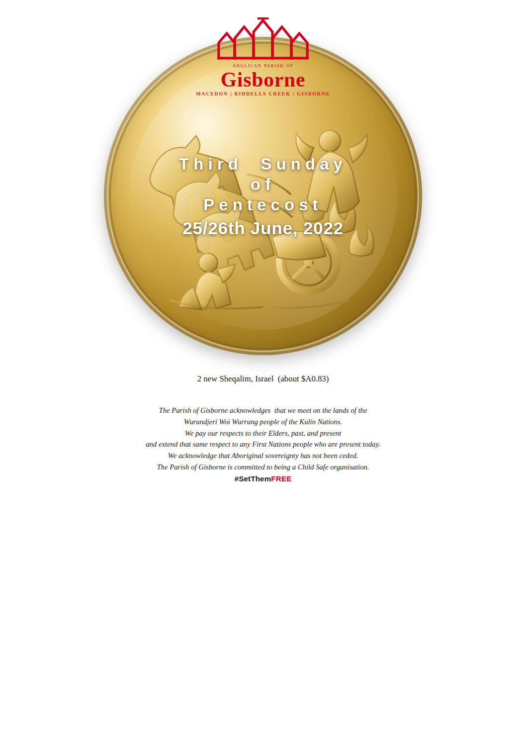Anglican Parish of
Gisborne
MACEDON | RIDDELLS CREEK | GISBORNE
Third Sunday
of
Pentecost
25/26th June, 2022
2 new Sheqalim, Israel (about $A0.83)
The Parish of Gisborne acknowledges that we meet on the lands of the
Wurundjeri Woi Wurrung people of the Kulin Nations.
We pay our respects to their Elders, past, and present
and extend that same respect to any First Nations people who are present today.
We acknowledge that Aboriginal sovereignty has not been ceded.
The Parish of Gisborne is committed to being a Child Safe organisation.
#SetThemFREE